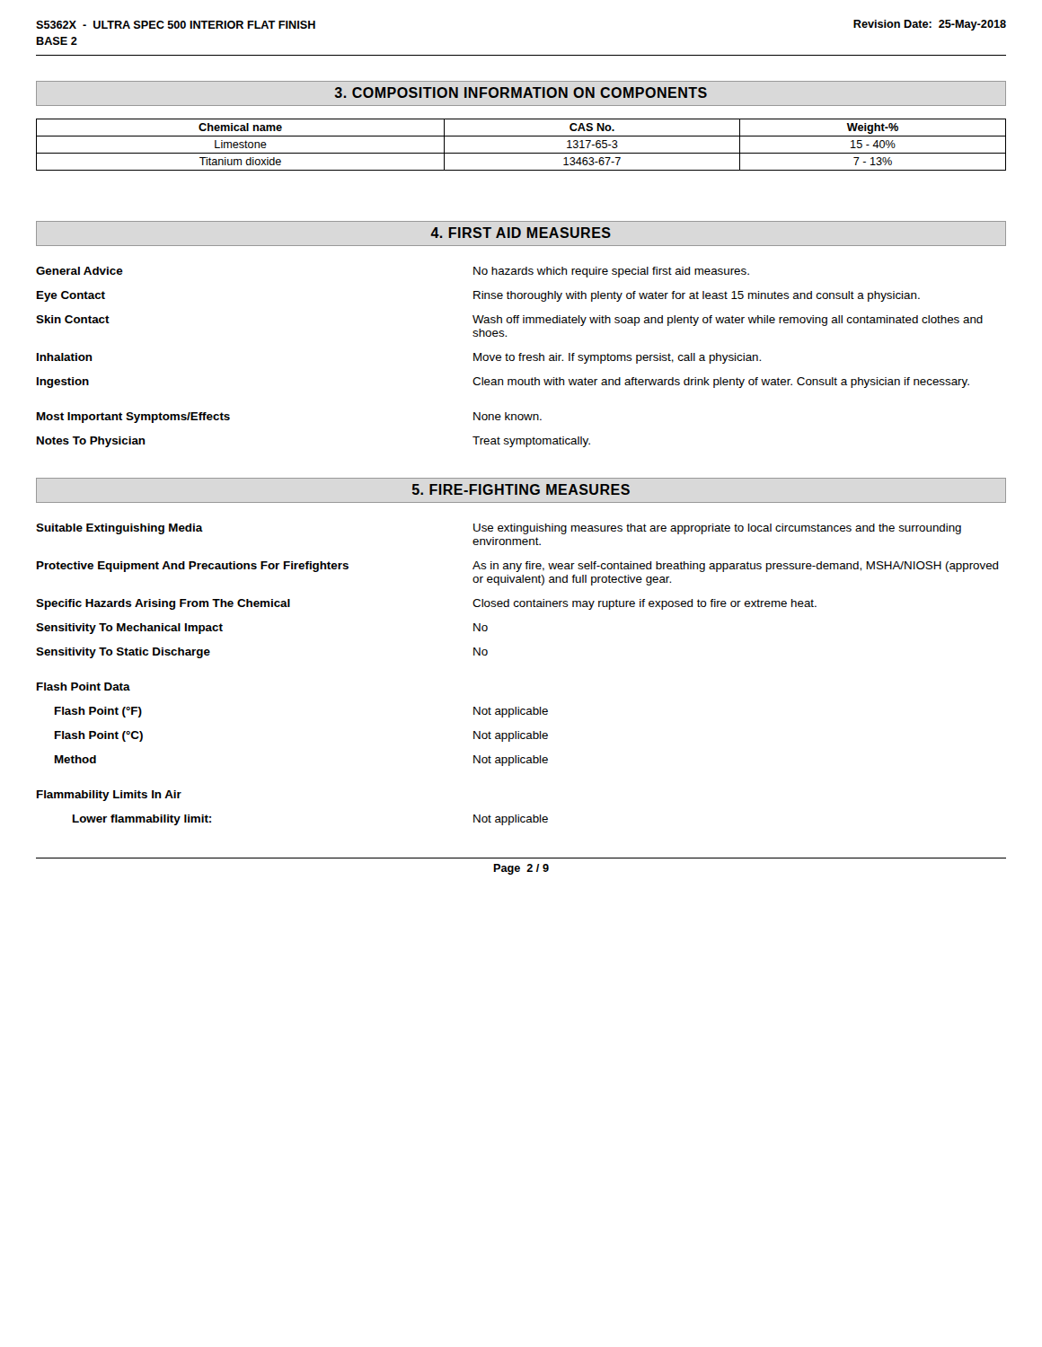S5362X - ULTRA SPEC 500 INTERIOR FLAT FINISH
BASE 2
Revision Date: 25-May-2018
3. COMPOSITION INFORMATION ON COMPONENTS
| Chemical name | CAS No. | Weight-% |
| --- | --- | --- |
| Limestone | 1317-65-3 | 15 - 40% |
| Titanium dioxide | 13463-67-7 | 7 - 13% |
4. FIRST AID MEASURES
| General Advice | No hazards which require special first aid measures. |
| Eye Contact | Rinse thoroughly with plenty of water for at least 15 minutes and consult a physician. |
| Skin Contact | Wash off immediately with soap and plenty of water while removing all contaminated clothes and shoes. |
| Inhalation | Move to fresh air. If symptoms persist, call a physician. |
| Ingestion | Clean mouth with water and afterwards drink plenty of water. Consult a physician if necessary. |
| Most Important Symptoms/Effects | None known. |
| Notes To Physician | Treat symptomatically. |
5. FIRE-FIGHTING MEASURES
| Suitable Extinguishing Media | Use extinguishing measures that are appropriate to local circumstances and the surrounding environment. |
| Protective Equipment And Precautions For Firefighters | As in any fire, wear self-contained breathing apparatus pressure-demand, MSHA/NIOSH (approved or equivalent) and full protective gear. |
| Specific Hazards Arising From The Chemical | Closed containers may rupture if exposed to fire or extreme heat. |
| Sensitivity To Mechanical Impact | No |
| Sensitivity To Static Discharge | No |
| Flash Point Data | |
| Flash Point (°F) | Not applicable |
| Flash Point (°C) | Not applicable |
| Method | Not applicable |
| Flammability Limits In Air | |
| Lower flammability limit: | Not applicable |
Page 2 / 9